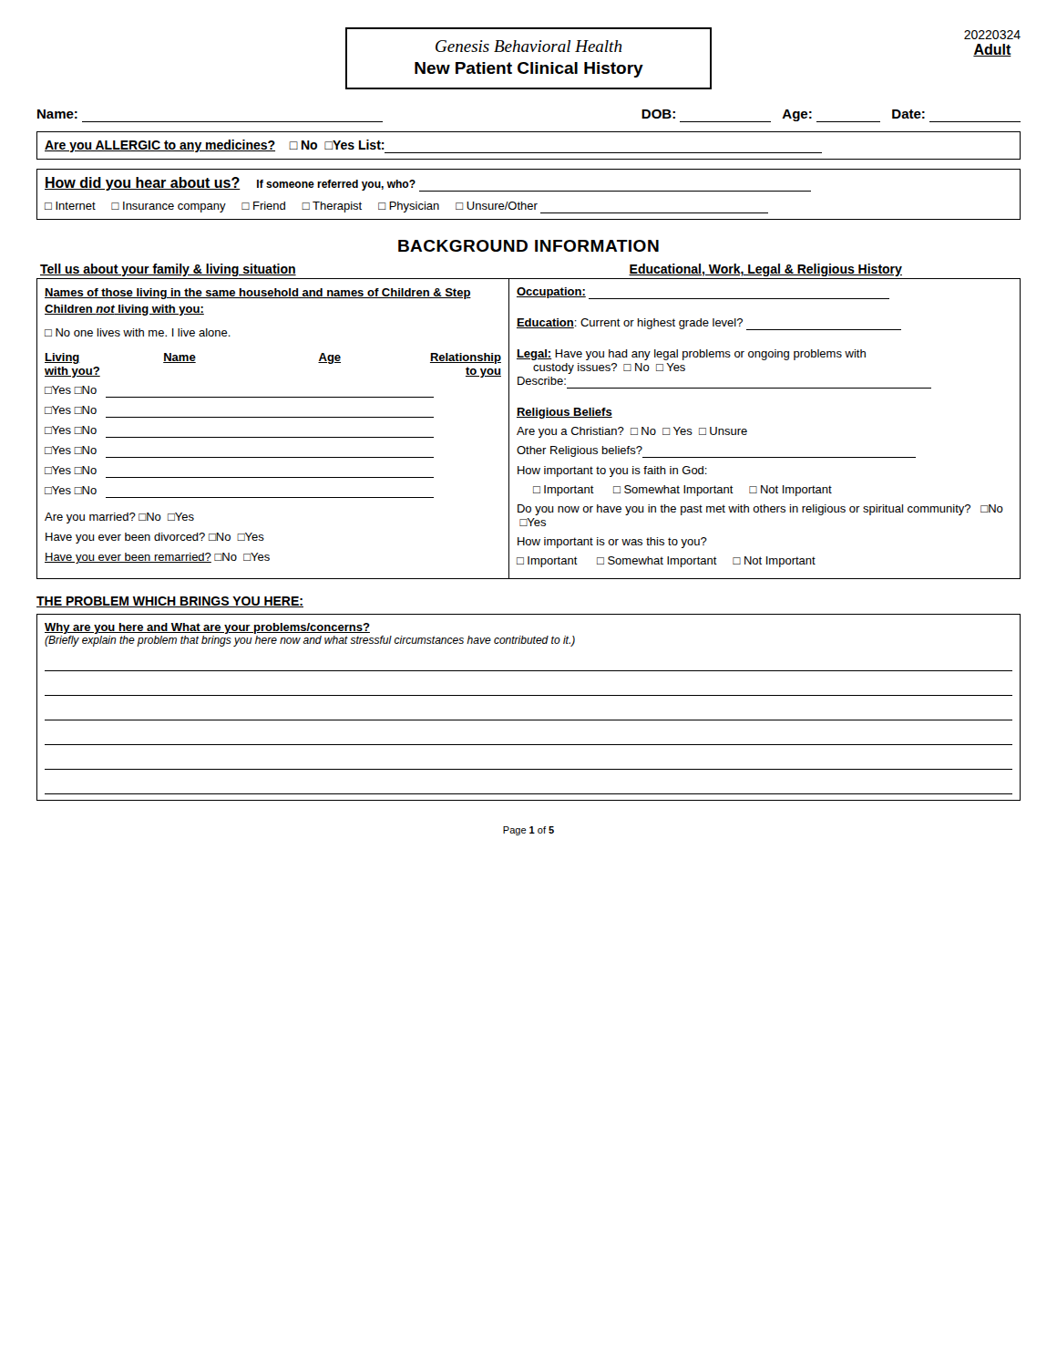20220324
Adult
Genesis Behavioral Health
New Patient Clinical History
Name:
DOB: Age: Date:
Are you ALLERGIC to any medicines? □ No □Yes List:
How did you hear about us? If someone referred you, who?
□ Internet □ Insurance company □ Friend □ Therapist □ Physician □ Unsure/Other
BACKGROUND INFORMATION
Tell us about your family & living situation
Educational, Work, Legal & Religious History
| Names of those living in the same household and names of Children & Step Children not living with you: □ No one lives with me. I live alone. Living with you? Name Age Relationship to you □Yes □No □Yes □No □Yes □No □Yes □No □Yes □No □Yes □No Are you married? □No □Yes Have you ever been divorced? □No □Yes Have you ever been remarried? □No □Yes | Occupation: Education : Current or highest grade level? Legal: Have you had any legal problems or ongoing problems with custody issues? □ No □ Yes Describe: Religious Beliefs Are you a Christian? □ No □ Yes □ Unsure Other Religious beliefs? How important to you is faith in God: □ Important □ Somewhat Important □ Not Important Do you now or have you in the past met with others in religious or spiritual community? □No □Yes How important is or was this to you? □ Important □ Somewhat Important □ Not Important |
THE PROBLEM WHICH BRINGS YOU HERE:
Why are you here and What are your problems/concerns?
(Briefly explain the problem that brings you here now and what stressful circumstances have contributed to it.)
Page 1 of 5